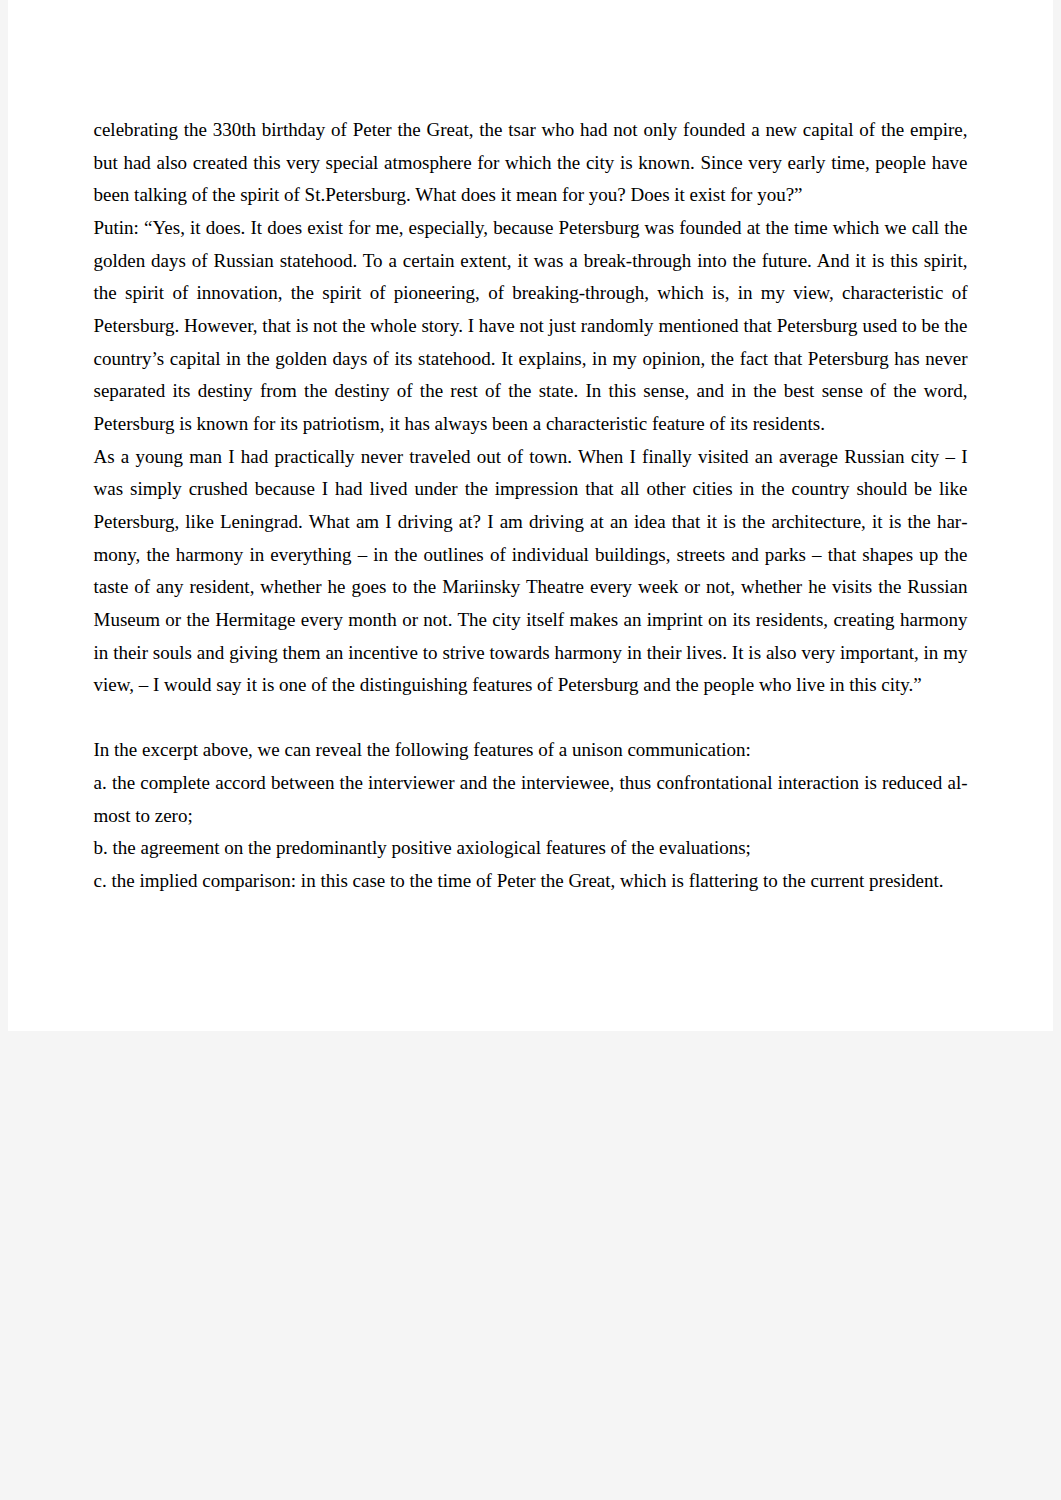celebrating the 330th birthday of Peter the Great, the tsar who had not only founded a new capital of the empire, but had also created this very special atmosphere for which the city is known. Since very early time, people have been talking of the spirit of St.Petersburg. What does it mean for you? Does it exist for you?”
Putin: “Yes, it does. It does exist for me, especially, because Petersburg was founded at the time which we call the golden days of Russian statehood. To a certain extent, it was a break-through into the future. And it is this spirit, the spirit of innovation, the spirit of pioneering, of breaking-through, which is, in my view, characteristic of Petersburg. However, that is not the whole story. I have not just randomly mentioned that Petersburg used to be the country’s capital in the golden days of its statehood. It explains, in my opinion, the fact that Petersburg has never separated its destiny from the destiny of the rest of the state. In this sense, and in the best sense of the word, Petersburg is known for its patriotism, it has always been a characteristic feature of its residents.
As a young man I had practically never traveled out of town. When I finally visited an average Russian city – I was simply crushed because I had lived under the impression that all other cities in the country should be like Petersburg, like Leningrad. What am I driving at? I am driving at an idea that it is the architecture, it is the harmony, the harmony in everything – in the outlines of individual buildings, streets and parks – that shapes up the taste of any resident, whether he goes to the Mariinsky Theatre every week or not, whether he visits the Russian Museum or the Hermitage every month or not. The city itself makes an imprint on its residents, creating harmony in their souls and giving them an incentive to strive towards harmony in their lives. It is also very important, in my view, – I would say it is one of the distinguishing features of Petersburg and the people who live in this city.”
In the excerpt above, we can reveal the following features of a unison communication:
a. the complete accord between the interviewer and the interviewee, thus confrontational interaction is reduced almost to zero;
b. the agreement on the predominantly positive axiological features of the evaluations;
c. the implied comparison: in this case to the time of Peter the Great, which is flattering to the current president.